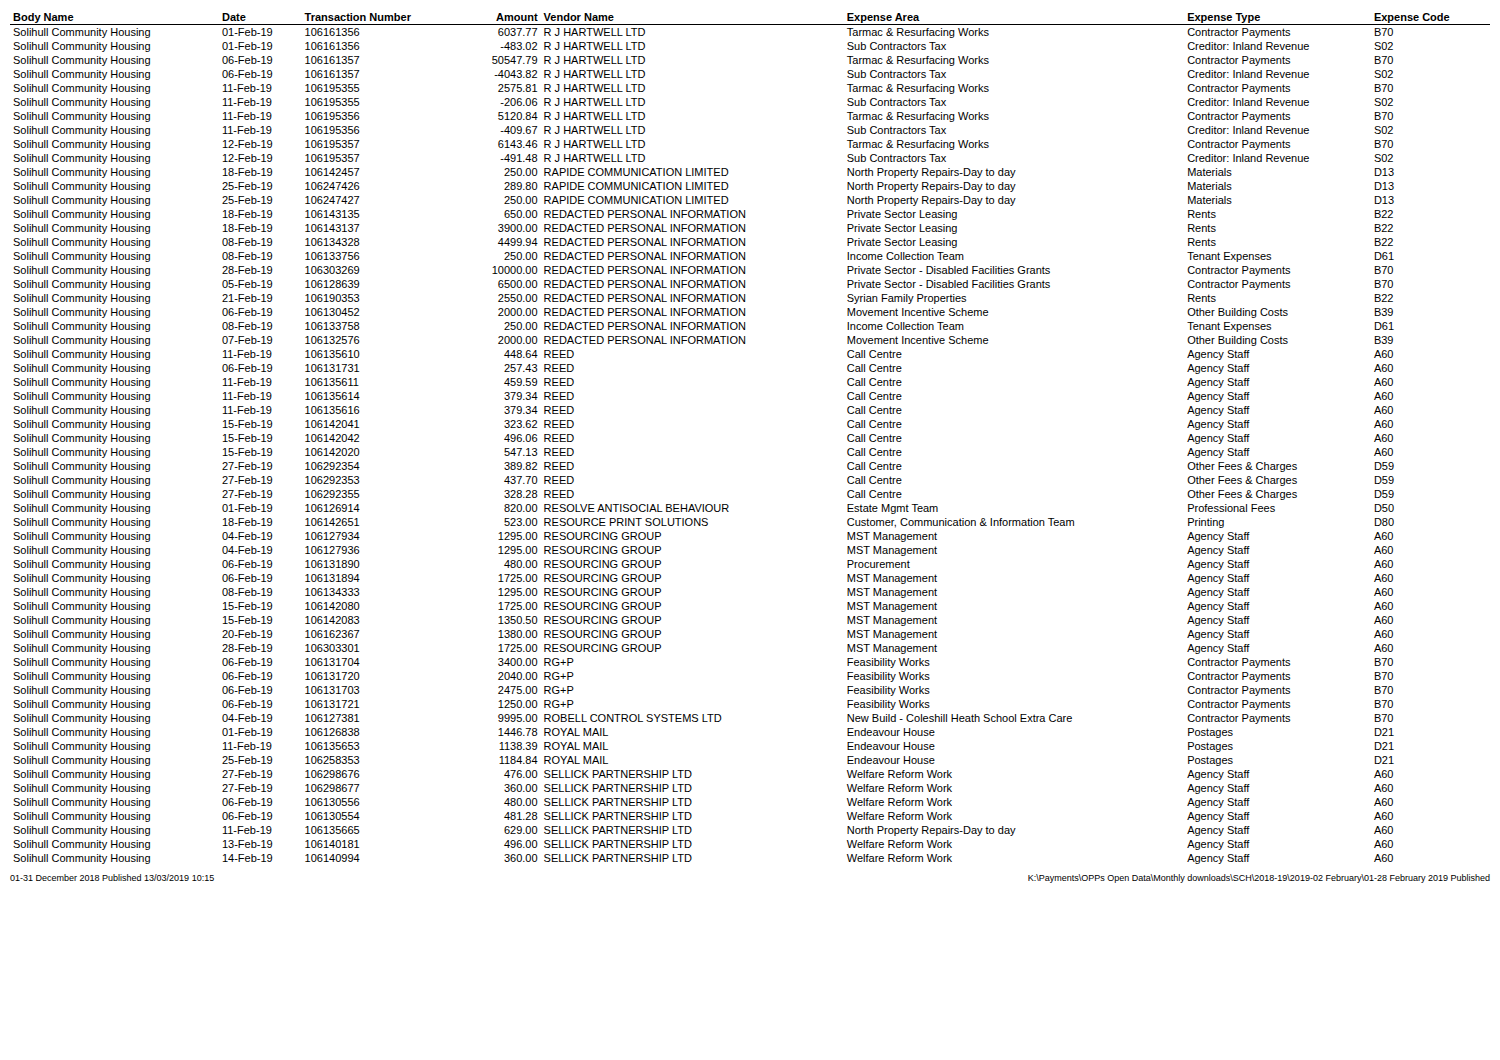| Body Name | Date | Transaction Number | Amount | Vendor Name | Expense Area | Expense Type | Expense Code |
| --- | --- | --- | --- | --- | --- | --- | --- |
| Solihull Community Housing | 01-Feb-19 | 106161356 | 6037.77 | R J HARTWELL LTD | Tarmac & Resurfacing Works | Contractor Payments | B70 |
| Solihull Community Housing | 01-Feb-19 | 106161356 | -483.02 | R J HARTWELL LTD | Sub Contractors Tax | Creditor: Inland Revenue | S02 |
| Solihull Community Housing | 06-Feb-19 | 106161357 | 50547.79 | R J HARTWELL LTD | Tarmac & Resurfacing Works | Contractor Payments | B70 |
| Solihull Community Housing | 06-Feb-19 | 106161357 | -4043.82 | R J HARTWELL LTD | Sub Contractors Tax | Creditor: Inland Revenue | S02 |
| Solihull Community Housing | 11-Feb-19 | 106195355 | 2575.81 | R J HARTWELL LTD | Tarmac & Resurfacing Works | Contractor Payments | B70 |
| Solihull Community Housing | 11-Feb-19 | 106195355 | -206.06 | R J HARTWELL LTD | Sub Contractors Tax | Creditor: Inland Revenue | S02 |
| Solihull Community Housing | 11-Feb-19 | 106195356 | 5120.84 | R J HARTWELL LTD | Tarmac & Resurfacing Works | Contractor Payments | B70 |
| Solihull Community Housing | 11-Feb-19 | 106195356 | -409.67 | R J HARTWELL LTD | Sub Contractors Tax | Creditor: Inland Revenue | S02 |
| Solihull Community Housing | 12-Feb-19 | 106195357 | 6143.46 | R J HARTWELL LTD | Tarmac & Resurfacing Works | Contractor Payments | B70 |
| Solihull Community Housing | 12-Feb-19 | 106195357 | -491.48 | R J HARTWELL LTD | Sub Contractors Tax | Creditor: Inland Revenue | S02 |
| Solihull Community Housing | 18-Feb-19 | 106142457 | 250.00 | RAPIDE COMMUNICATION LIMITED | North Property Repairs-Day to day | Materials | D13 |
| Solihull Community Housing | 25-Feb-19 | 106247426 | 289.80 | RAPIDE COMMUNICATION LIMITED | North Property Repairs-Day to day | Materials | D13 |
| Solihull Community Housing | 25-Feb-19 | 106247427 | 250.00 | RAPIDE COMMUNICATION LIMITED | North Property Repairs-Day to day | Materials | D13 |
| Solihull Community Housing | 18-Feb-19 | 106143135 | 650.00 | REDACTED PERSONAL INFORMATION | Private Sector Leasing | Rents | B22 |
| Solihull Community Housing | 18-Feb-19 | 106143137 | 3900.00 | REDACTED PERSONAL INFORMATION | Private Sector Leasing | Rents | B22 |
| Solihull Community Housing | 08-Feb-19 | 106134328 | 4499.94 | REDACTED PERSONAL INFORMATION | Private Sector Leasing | Rents | B22 |
| Solihull Community Housing | 08-Feb-19 | 106133756 | 250.00 | REDACTED PERSONAL INFORMATION | Income Collection Team | Tenant Expenses | D61 |
| Solihull Community Housing | 28-Feb-19 | 106303269 | 10000.00 | REDACTED PERSONAL INFORMATION | Private Sector - Disabled Facilities Grants | Contractor Payments | B70 |
| Solihull Community Housing | 05-Feb-19 | 106128639 | 6500.00 | REDACTED PERSONAL INFORMATION | Private Sector - Disabled Facilities Grants | Contractor Payments | B70 |
| Solihull Community Housing | 21-Feb-19 | 106190353 | 2550.00 | REDACTED PERSONAL INFORMATION | Syrian Family Properties | Rents | B22 |
| Solihull Community Housing | 06-Feb-19 | 106130452 | 2000.00 | REDACTED PERSONAL INFORMATION | Movement Incentive Scheme | Other Building Costs | B39 |
| Solihull Community Housing | 08-Feb-19 | 106133758 | 250.00 | REDACTED PERSONAL INFORMATION | Income Collection Team | Tenant Expenses | D61 |
| Solihull Community Housing | 07-Feb-19 | 106132576 | 2000.00 | REDACTED PERSONAL INFORMATION | Movement Incentive Scheme | Other Building Costs | B39 |
| Solihull Community Housing | 11-Feb-19 | 106135610 | 448.64 | REED | Call Centre | Agency Staff | A60 |
| Solihull Community Housing | 06-Feb-19 | 106131731 | 257.43 | REED | Call Centre | Agency Staff | A60 |
| Solihull Community Housing | 11-Feb-19 | 106135611 | 459.59 | REED | Call Centre | Agency Staff | A60 |
| Solihull Community Housing | 11-Feb-19 | 106135614 | 379.34 | REED | Call Centre | Agency Staff | A60 |
| Solihull Community Housing | 11-Feb-19 | 106135616 | 379.34 | REED | Call Centre | Agency Staff | A60 |
| Solihull Community Housing | 15-Feb-19 | 106142041 | 323.62 | REED | Call Centre | Agency Staff | A60 |
| Solihull Community Housing | 15-Feb-19 | 106142042 | 496.06 | REED | Call Centre | Agency Staff | A60 |
| Solihull Community Housing | 15-Feb-19 | 106142020 | 547.13 | REED | Call Centre | Agency Staff | A60 |
| Solihull Community Housing | 27-Feb-19 | 106292354 | 389.82 | REED | Call Centre | Other Fees & Charges | D59 |
| Solihull Community Housing | 27-Feb-19 | 106292353 | 437.70 | REED | Call Centre | Other Fees & Charges | D59 |
| Solihull Community Housing | 27-Feb-19 | 106292355 | 328.28 | REED | Call Centre | Other Fees & Charges | D59 |
| Solihull Community Housing | 01-Feb-19 | 106126914 | 820.00 | RESOLVE ANTISOCIAL BEHAVIOUR | Estate Mgmt Team | Professional Fees | D50 |
| Solihull Community Housing | 18-Feb-19 | 106142651 | 523.00 | RESOURCE PRINT SOLUTIONS | Customer, Communication & Information Team | Printing | D80 |
| Solihull Community Housing | 04-Feb-19 | 106127934 | 1295.00 | RESOURCING GROUP | MST Management | Agency Staff | A60 |
| Solihull Community Housing | 04-Feb-19 | 106127936 | 1295.00 | RESOURCING GROUP | MST Management | Agency Staff | A60 |
| Solihull Community Housing | 06-Feb-19 | 106131890 | 480.00 | RESOURCING GROUP | Procurement | Agency Staff | A60 |
| Solihull Community Housing | 06-Feb-19 | 106131894 | 1725.00 | RESOURCING GROUP | MST Management | Agency Staff | A60 |
| Solihull Community Housing | 08-Feb-19 | 106134333 | 1295.00 | RESOURCING GROUP | MST Management | Agency Staff | A60 |
| Solihull Community Housing | 15-Feb-19 | 106142080 | 1725.00 | RESOURCING GROUP | MST Management | Agency Staff | A60 |
| Solihull Community Housing | 15-Feb-19 | 106142083 | 1350.50 | RESOURCING GROUP | MST Management | Agency Staff | A60 |
| Solihull Community Housing | 20-Feb-19 | 106162367 | 1380.00 | RESOURCING GROUP | MST Management | Agency Staff | A60 |
| Solihull Community Housing | 28-Feb-19 | 106303301 | 1725.00 | RESOURCING GROUP | MST Management | Agency Staff | A60 |
| Solihull Community Housing | 06-Feb-19 | 106131704 | 3400.00 | RG+P | Feasibility Works | Contractor Payments | B70 |
| Solihull Community Housing | 06-Feb-19 | 106131720 | 2040.00 | RG+P | Feasibility Works | Contractor Payments | B70 |
| Solihull Community Housing | 06-Feb-19 | 106131703 | 2475.00 | RG+P | Feasibility Works | Contractor Payments | B70 |
| Solihull Community Housing | 06-Feb-19 | 106131721 | 1250.00 | RG+P | Feasibility Works | Contractor Payments | B70 |
| Solihull Community Housing | 04-Feb-19 | 106127381 | 9995.00 | ROBELL CONTROL SYSTEMS LTD | New Build - Coleshill Heath School Extra Care | Contractor Payments | B70 |
| Solihull Community Housing | 01-Feb-19 | 106126838 | 1446.78 | ROYAL MAIL | Endeavour House | Postages | D21 |
| Solihull Community Housing | 11-Feb-19 | 106135653 | 1138.39 | ROYAL MAIL | Endeavour House | Postages | D21 |
| Solihull Community Housing | 25-Feb-19 | 106258353 | 1184.84 | ROYAL MAIL | Endeavour House | Postages | D21 |
| Solihull Community Housing | 27-Feb-19 | 106298676 | 476.00 | SELLICK PARTNERSHIP LTD | Welfare Reform Work | Agency Staff | A60 |
| Solihull Community Housing | 27-Feb-19 | 106298677 | 360.00 | SELLICK PARTNERSHIP LTD | Welfare Reform Work | Agency Staff | A60 |
| Solihull Community Housing | 06-Feb-19 | 106130556 | 480.00 | SELLICK PARTNERSHIP LTD | Welfare Reform Work | Agency Staff | A60 |
| Solihull Community Housing | 06-Feb-19 | 106130554 | 481.28 | SELLICK PARTNERSHIP LTD | Welfare Reform Work | Agency Staff | A60 |
| Solihull Community Housing | 11-Feb-19 | 106135665 | 629.00 | SELLICK PARTNERSHIP LTD | North Property Repairs-Day to day | Agency Staff | A60 |
| Solihull Community Housing | 13-Feb-19 | 106140181 | 496.00 | SELLICK PARTNERSHIP LTD | Welfare Reform Work | Agency Staff | A60 |
| Solihull Community Housing | 14-Feb-19 | 106140994 | 360.00 | SELLICK PARTNERSHIP LTD | Welfare Reform Work | Agency Staff | A60 |
01-31 December 2018 Published 13/03/2019 10:15 K:\Payments\OPPs Open Data\Monthly downloads\SCH\2018-19\2019-02 February\01-28 February 2019 Published